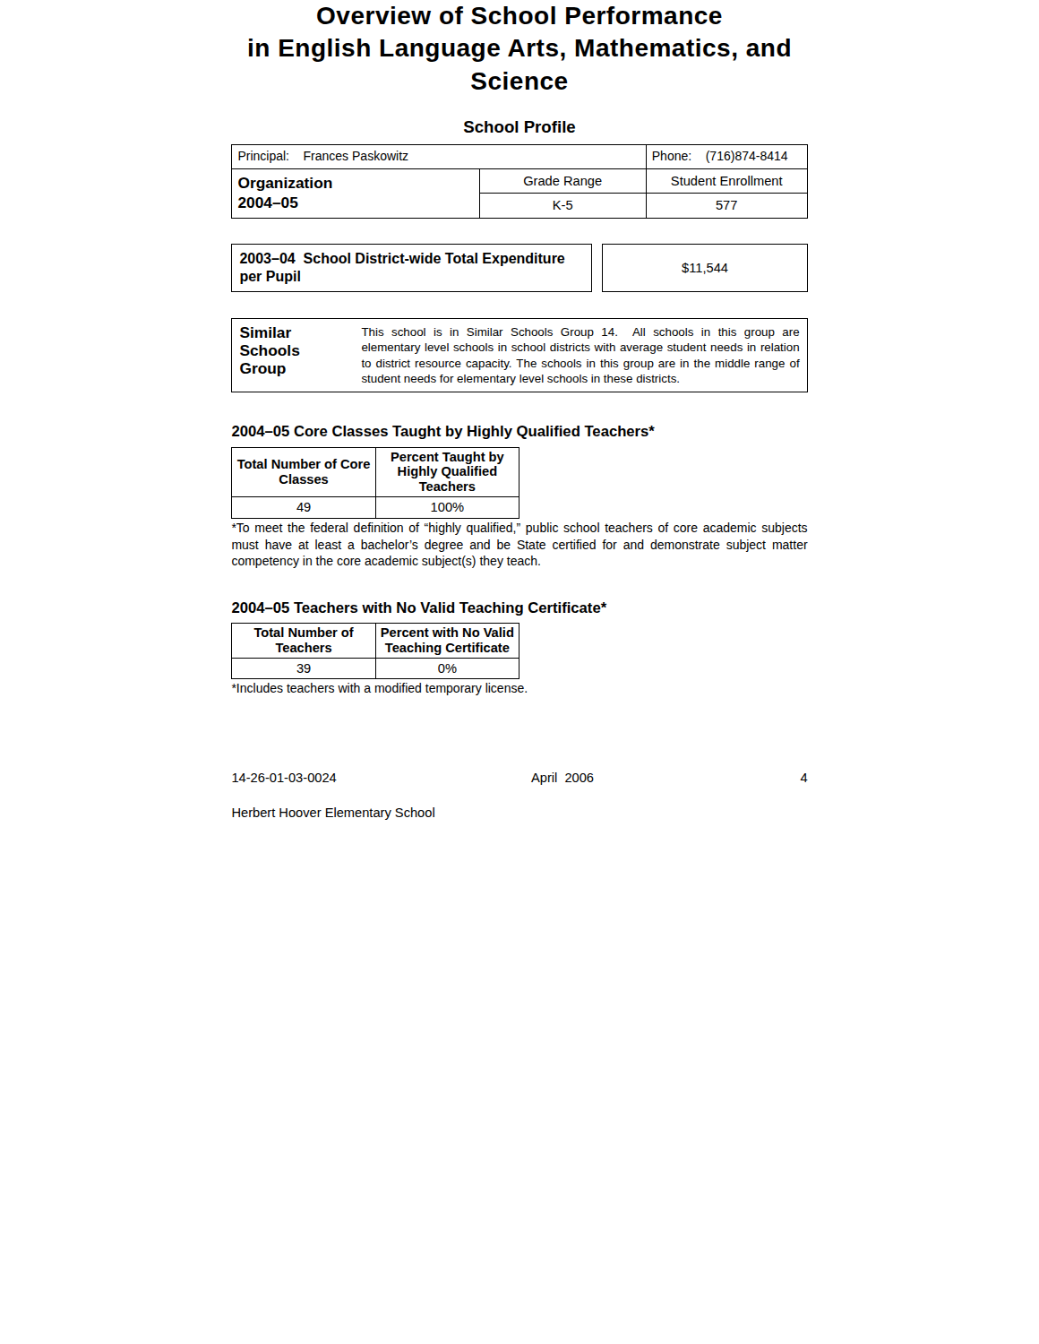Overview of School Performance
in English Language Arts, Mathematics, and Science
School Profile
| Principal: Frances Paskowitz | Phone: (716)874-8414 |
| Organization 2004–05 | Grade Range | Student Enrollment |
| K-5 | 577 |
| 2003–04 School District-wide Total Expenditure per Pupil | | $11,544 |
| Similar Schools Group | This school is in Similar Schools Group 14. All schools in this group are elementary level schools in school districts with average student needs in relation to district resource capacity. The schools in this group are in the middle range of student needs for elementary level schools in these districts. |
2004–05 Core Classes Taught by Highly Qualified Teachers*
| Total Number of Core Classes | Percent Taught by Highly Qualified Teachers |
| --- | --- |
| 49 | 100% |
*To meet the federal definition of “highly qualified,” public school teachers of core academic subjects must have at least a bachelor’s degree and be State certified for and demonstrate subject matter competency in the core academic subject(s) they teach.
2004–05 Teachers with No Valid Teaching Certificate*
| Total Number of Teachers | Percent with No Valid Teaching Certificate |
| --- | --- |
| 39 | 0% |
*Includes teachers with a modified temporary license.
14-26-01-03-0024
April 2006
4
Herbert Hoover Elementary School